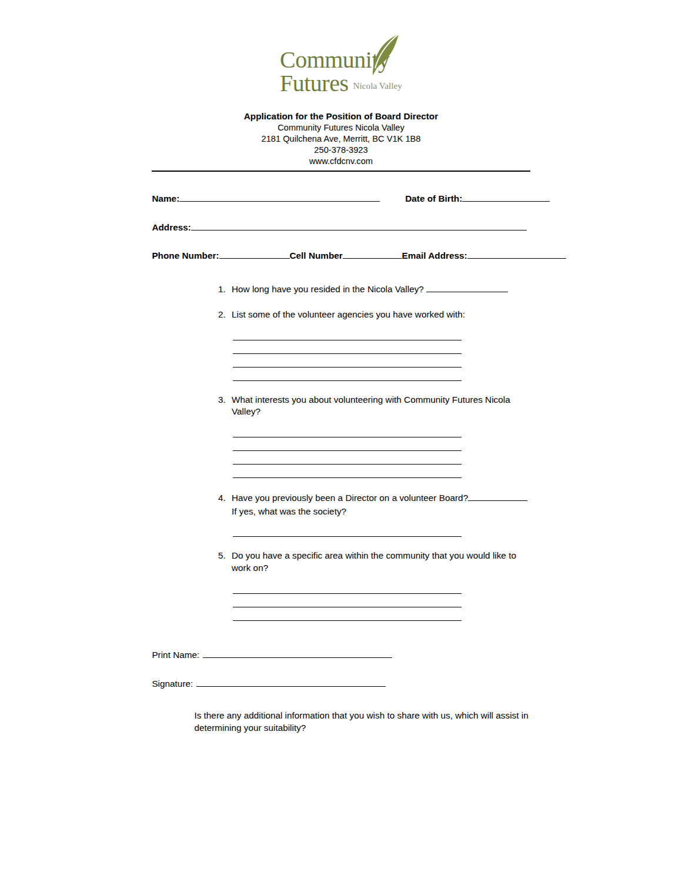Community
Futures Nicola Valley
Application for the Position of Board Director
Community Futures Nicola Valley
2181 Quilchena Ave, Merritt, BC V1K 1B8
250-378-3923
www.cfdcnv.com
Name: Date of Birth:
Address:
Phone Number: Cell Number Email Address:
How long have you resided in the Nicola Valley?
List some of the volunteer agencies you have worked with:
What interests you about volunteering with Community Futures Nicola Valley?
Have you previously been a Director on a volunteer Board?
If yes, what was the society?
Do you have a specific area within the community that you would like to work on?
Print Name:
Signature:
Is there any additional information that you wish to share with us, which will assist in determining your suitability?